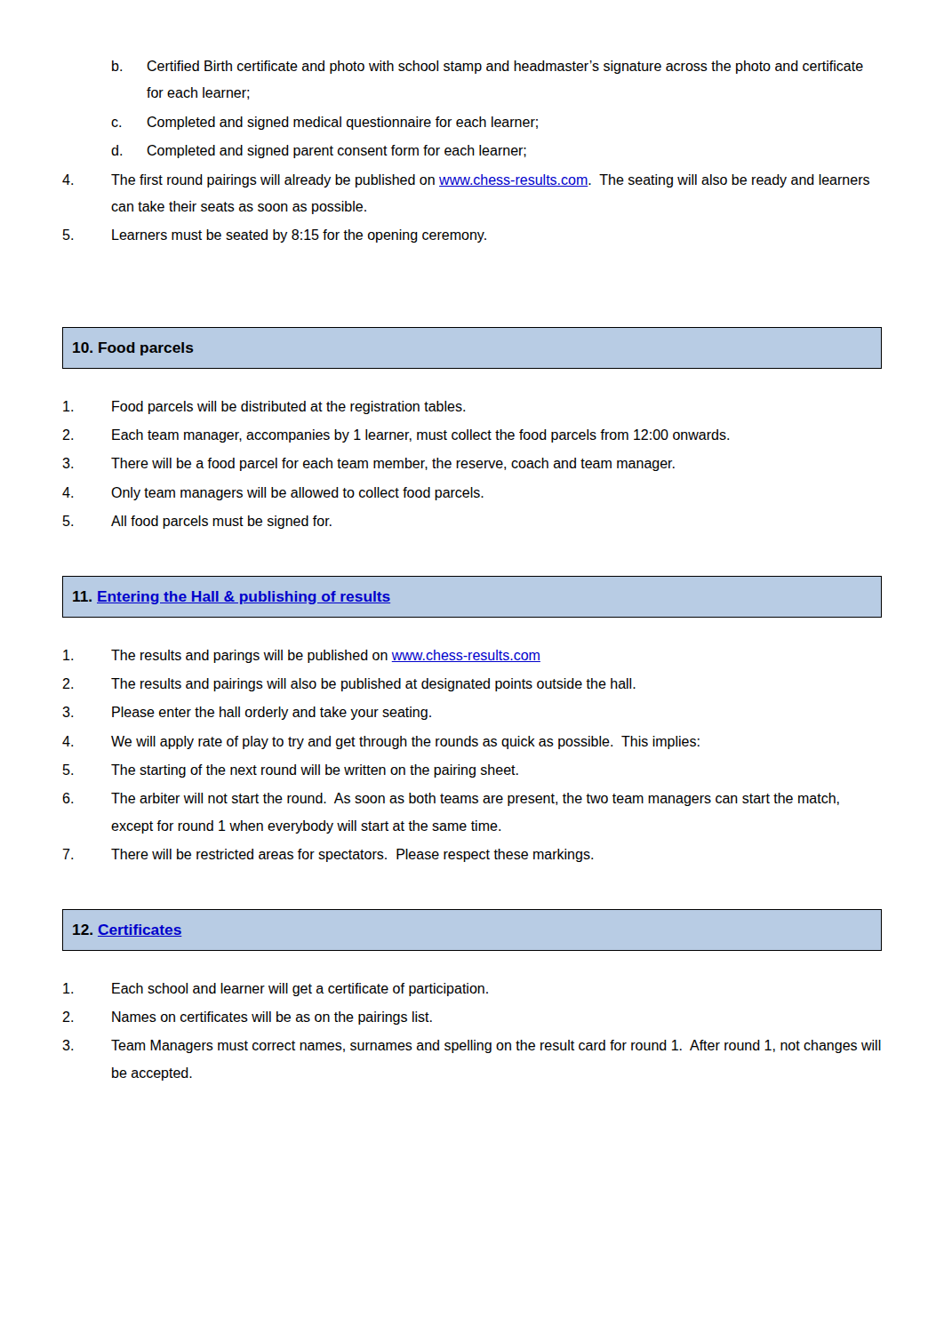b. Certified Birth certificate and photo with school stamp and headmaster’s signature across the photo and certificate for each learner;
c. Completed and signed medical questionnaire for each learner;
d. Completed and signed parent consent form for each learner;
4. The first round pairings will already be published on www.chess-results.com. The seating will also be ready and learners can take their seats as soon as possible.
5. Learners must be seated by 8:15 for the opening ceremony.
10. Food parcels
1. Food parcels will be distributed at the registration tables.
2. Each team manager, accompanies by 1 learner, must collect the food parcels from 12:00 onwards.
3. There will be a food parcel for each team member, the reserve, coach and team manager.
4. Only team managers will be allowed to collect food parcels.
5. All food parcels must be signed for.
11. Entering the Hall & publishing of results
1. The results and parings will be published on www.chess-results.com
2. The results and pairings will also be published at designated points outside the hall.
3. Please enter the hall orderly and take your seating.
4. We will apply rate of play to try and get through the rounds as quick as possible. This implies:
5. The starting of the next round will be written on the pairing sheet.
6. The arbiter will not start the round. As soon as both teams are present, the two team managers can start the match, except for round 1 when everybody will start at the same time.
7. There will be restricted areas for spectators. Please respect these markings.
12. Certificates
1. Each school and learner will get a certificate of participation.
2. Names on certificates will be as on the pairings list.
3. Team Managers must correct names, surnames and spelling on the result card for round 1. After round 1, not changes will be accepted.